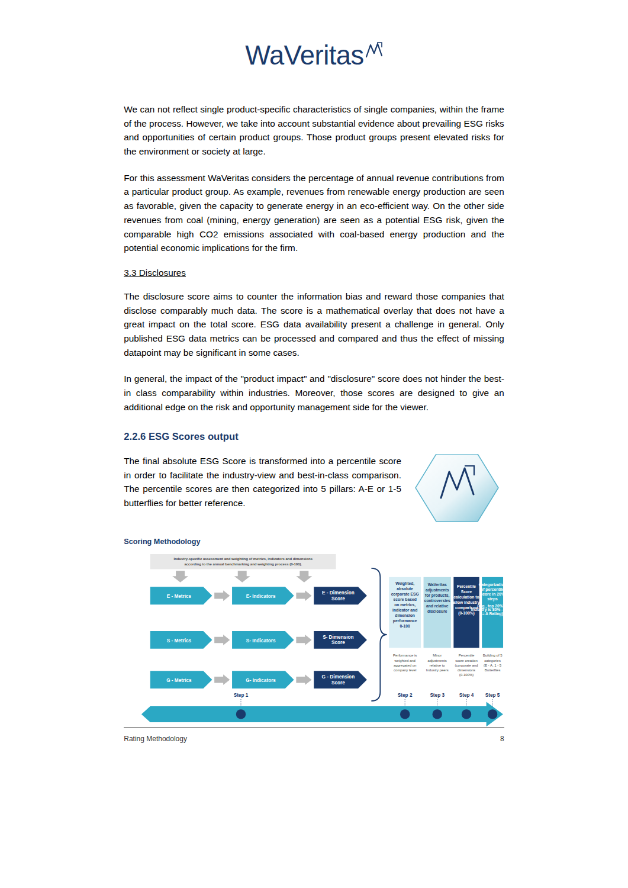Wa Veritas
We can not reflect single product-specific characteristics of single companies, within the frame of the process. However, we take into account substantial evidence about prevailing ESG risks and opportunities of certain product groups. Those product groups present elevated risks for the environment or society at large.
For this assessment WaVeritas considers the percentage of annual revenue contributions from a particular product group. As example, revenues from renewable energy production are seen as favorable, given the capacity to generate energy in an eco-efficient way. On the other side revenues from coal (mining, energy generation) are seen as a potential ESG risk, given the comparable high CO2 emissions associated with coal-based energy production and the potential economic implications for the firm.
3.3 Disclosures
The disclosure score aims to counter the information bias and reward those companies that disclose comparably much data. The score is a mathematical overlay that does not have a great impact on the total score. ESG data availability present a challenge in general. Only published ESG data metrics can be processed and compared and thus the effect of missing datapoint may be significant in some cases.
In general, the impact of the "product impact" and "disclosure" score does not hinder the best-in class comparability within industries. Moreover, those scores are designed to give an additional edge on the risk and opportunity management side for the viewer.
2.2.6 ESG Scores output
The final absolute ESG Score is transformed into a percentile score in order to facilitate the industry-view and best-in-class comparison. The percentile scores are then categorized into 5 pillars: A-E or 1-5 butterflies for better reference.
Scoring Methodology
Industry-specific assessment and weighting of metrics, indicators and dimensions according to the annual benchmarking and weighting process (0-100). E - Metrics E- Indicators E - Dimension Score S - Metrics S- Indicators S- Dimension Score G - Metrics G- Indicators G - Dimension Score Weighted, absolute corporate ESG score based on metrics, indicator and dimension performance 0-100 Performance is weighted and aggregated on company level WaVeritas adjustments for products, controversies and relative disclosure Minor adjustments relative to Industry peers Percentile Score calculation to allow industry comparison (0-100%) Percentile score creation (corporate and dimensions (0-100%) Categorization of percentile score in 20% steps (e.g., top 20% of Industry is 80% - 100% = A Rating) Building of 5 categories (E - A, 1 - 5 Butterflies Step 1 Step 2 Step 3 Step 4 Step 5
Rating Methodology 8